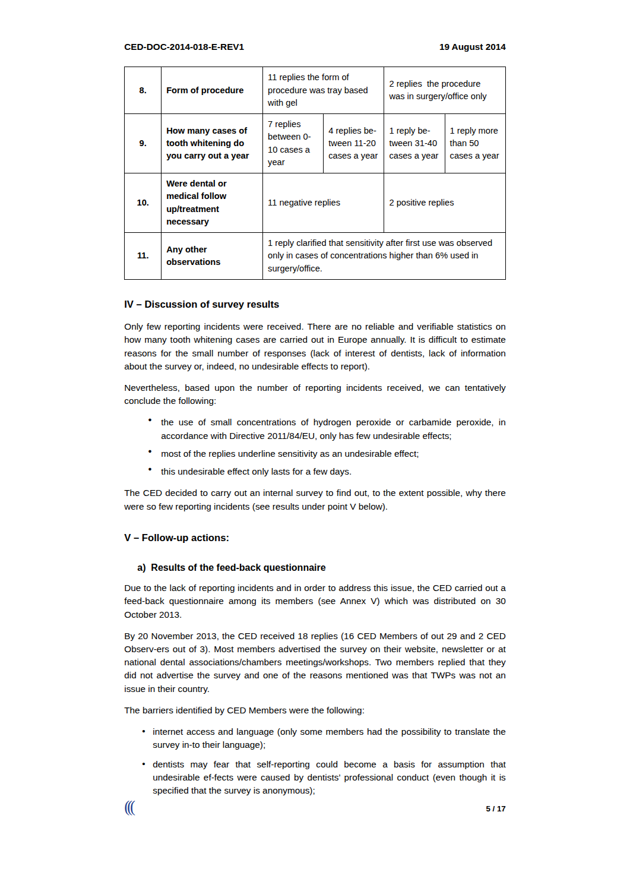CED-DOC-2014-018-E-REV1 19 August 2014
| 8. | Form of procedure | 11 replies the form of procedure was tray based with gel | 2 replies the procedure was in surgery/office only |
| 9. | How many cases of tooth whitening do you carry out a year | 7 replies between 0-10 cases a year | 4 replies be-tween 11-20 cases a year | 1 reply be-tween 31-40 cases a year | 1 reply more than 50 cases a year |
| 10. | Were dental or medical follow up/treatment necessary | 11 negative replies | 2 positive replies |
| 11. | Any other observations | 1 reply clarified that sensitivity after first use was observed only in cases of concentrations higher than 6% used in surgery/office. |
IV – Discussion of survey results
Only few reporting incidents were received. There are no reliable and verifiable statistics on how many tooth whitening cases are carried out in Europe annually. It is difficult to estimate reasons for the small number of responses (lack of interest of dentists, lack of information about the survey or, indeed, no undesirable effects to report).
Nevertheless, based upon the number of reporting incidents received, we can tentatively conclude the following:
the use of small concentrations of hydrogen peroxide or carbamide peroxide, in accordance with Directive 2011/84/EU, only has few undesirable effects;
most of the replies underline sensitivity as an undesirable effect;
this undesirable effect only lasts for a few days.
The CED decided to carry out an internal survey to find out, to the extent possible, why there were so few reporting incidents (see results under point V below).
V – Follow-up actions:
a) Results of the feed-back questionnaire
Due to the lack of reporting incidents and in order to address this issue, the CED carried out a feed-back questionnaire among its members (see Annex V) which was distributed on 30 October 2013.
By 20 November 2013, the CED received 18 replies (16 CED Members of out 29 and 2 CED Observ-ers out of 3). Most members advertised the survey on their website, newsletter or at national dental associations/chambers meetings/workshops. Two members replied that they did not advertise the survey and one of the reasons mentioned was that TWPs was not an issue in their country.
The barriers identified by CED Members were the following:
internet access and language (only some members had the possibility to translate the survey in-to their language);
dentists may fear that self-reporting could become a basis for assumption that undesirable ef-fects were caused by dentists’ professional conduct (even though it is specified that the survey is anonymous);
((( 5 / 17